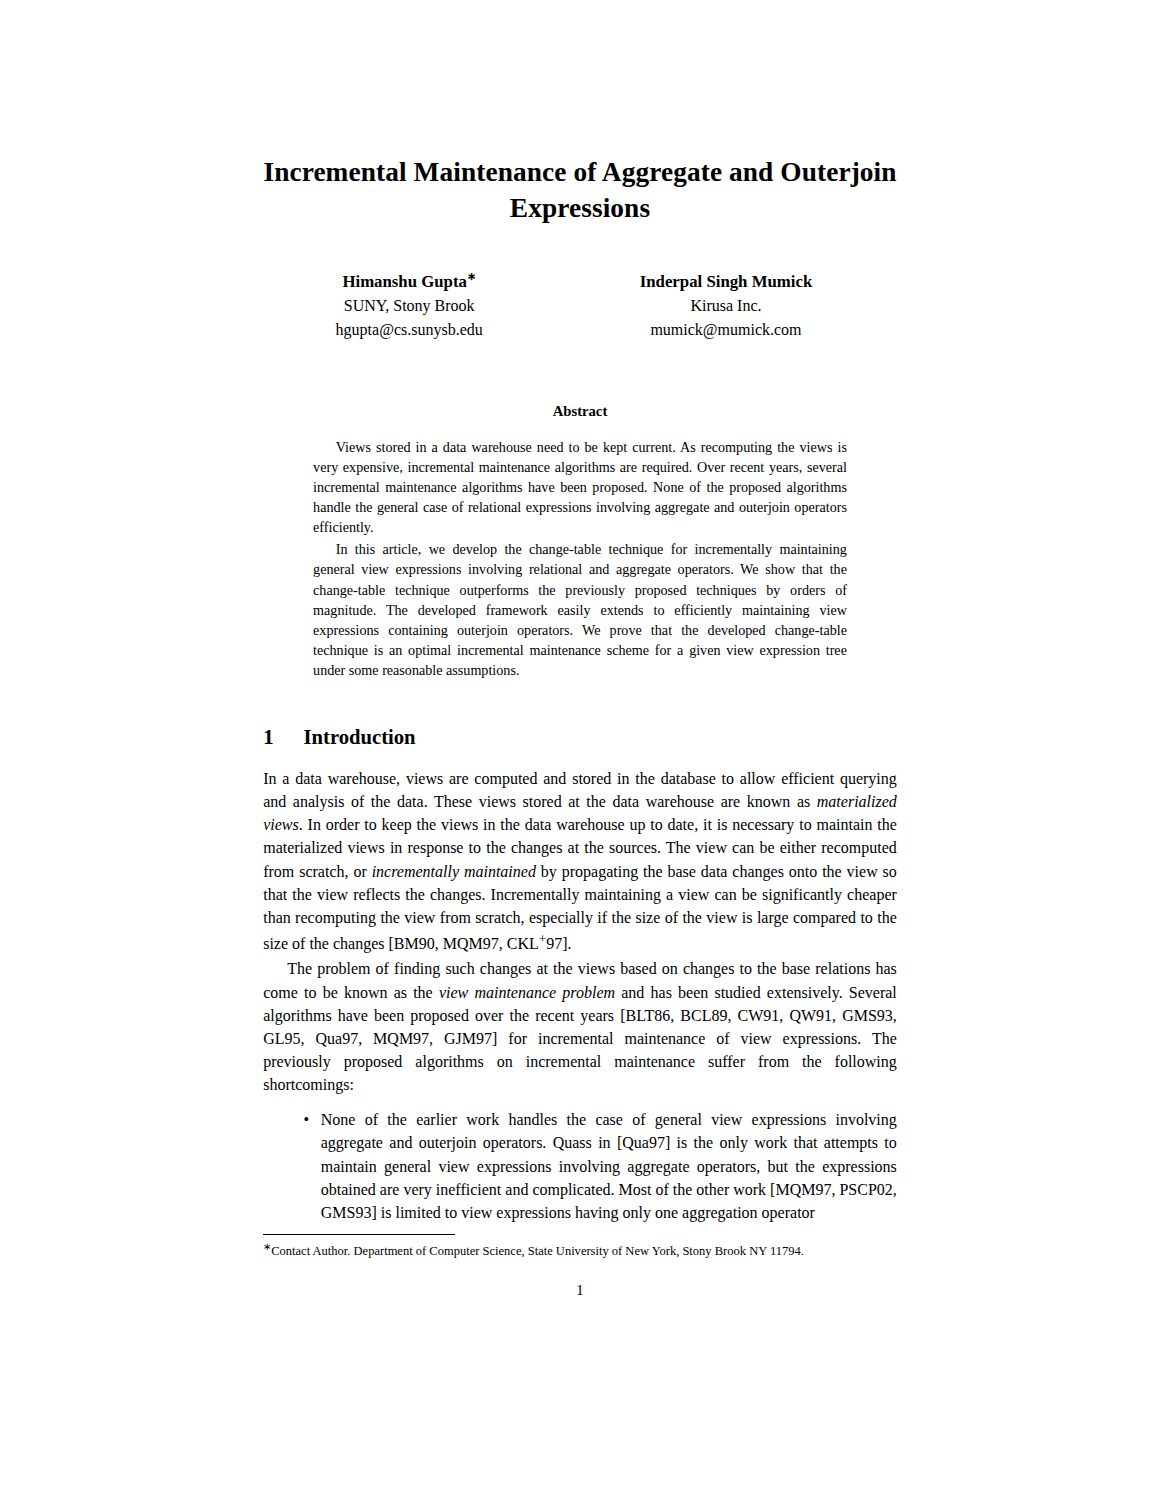Incremental Maintenance of Aggregate and Outerjoin
Expressions
| Himanshu Gupta ∗ SUNY, Stony Brook hgupta@cs.sunysb.edu | Inderpal Singh Mumick Kirusa Inc. mumick@mumick.com |
Abstract
Views stored in a data warehouse need to be kept current. As recomputing the views is very expensive, incremental maintenance algorithms are required. Over recent years, several incremental maintenance algorithms have been proposed. None of the proposed algorithms handle the general case of relational expressions involving aggregate and outerjoin operators efficiently.
In this article, we develop the change-table technique for incrementally maintaining general view expressions involving relational and aggregate operators. We show that the change-table technique outperforms the previously proposed techniques by orders of magnitude. The developed framework easily extends to efficiently maintaining view expressions containing outerjoin operators. We prove that the developed change-table technique is an optimal incremental maintenance scheme for a given view expression tree under some reasonable assumptions.
1 Introduction
In a data warehouse, views are computed and stored in the database to allow efficient querying and analysis of the data. These views stored at the data warehouse are known as materialized views. In order to keep the views in the data warehouse up to date, it is necessary to maintain the materialized views in response to the changes at the sources. The view can be either recomputed from scratch, or incrementally maintained by propagating the base data changes onto the view so that the view reflects the changes. Incrementally maintaining a view can be significantly cheaper than recomputing the view from scratch, especially if the size of the view is large compared to the size of the changes [BM90, MQM97, CKL+97].
The problem of finding such changes at the views based on changes to the base relations has come to be known as the view maintenance problem and has been studied extensively. Several algorithms have been proposed over the recent years [BLT86, BCL89, CW91, QW91, GMS93, GL95, Qua97, MQM97, GJM97] for incremental maintenance of view expressions. The previously proposed algorithms on incremental maintenance suffer from the following shortcomings:
None of the earlier work handles the case of general view expressions involving aggregate and outerjoin operators. Quass in [Qua97] is the only work that attempts to maintain general view expressions involving aggregate operators, but the expressions obtained are very inefficient and complicated. Most of the other work [MQM97, PSCP02, GMS93] is limited to view expressions having only one aggregation operator
∗Contact Author. Department of Computer Science, State University of New York, Stony Brook NY 11794.
1